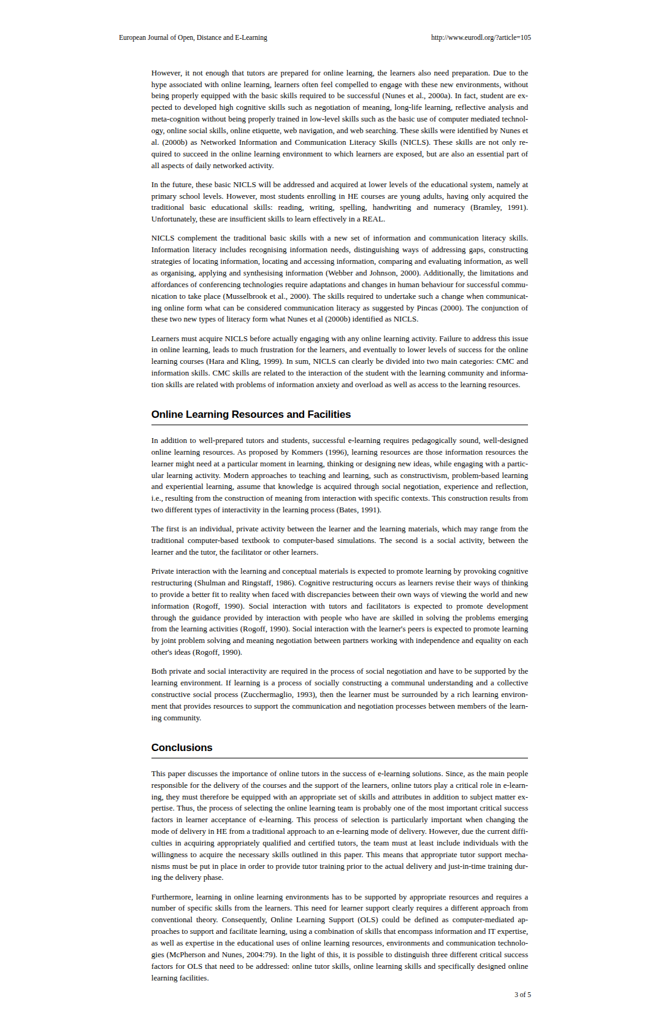European Journal of Open, Distance and E-Learning
http://www.eurodl.org/?article=105
However, it not enough that tutors are prepared for online learning, the learners also need preparation. Due to the hype associated with online learning, learners often feel compelled to engage with these new environments, without being properly equipped with the basic skills required to be successful (Nunes et al., 2000a). In fact, student are expected to developed high cognitive skills such as negotiation of meaning, long-life learning, reflective analysis and meta-cognition without being properly trained in low-level skills such as the basic use of computer mediated technology, online social skills, online etiquette, web navigation, and web searching. These skills were identified by Nunes et al. (2000b) as Networked Information and Communication Literacy Skills (NICLS). These skills are not only required to succeed in the online learning environment to which learners are exposed, but are also an essential part of all aspects of daily networked activity.
In the future, these basic NICLS will be addressed and acquired at lower levels of the educational system, namely at primary school levels. However, most students enrolling in HE courses are young adults, having only acquired the traditional basic educational skills: reading, writing, spelling, handwriting and numeracy (Bramley, 1991). Unfortunately, these are insufficient skills to learn effectively in a REAL.
NICLS complement the traditional basic skills with a new set of information and communication literacy skills. Information literacy includes recognising information needs, distinguishing ways of addressing gaps, constructing strategies of locating information, locating and accessing information, comparing and evaluating information, as well as organising, applying and synthesising information (Webber and Johnson, 2000). Additionally, the limitations and affordances of conferencing technologies require adaptations and changes in human behaviour for successful communication to take place (Musselbrook et al., 2000). The skills required to undertake such a change when communicating online form what can be considered communication literacy as suggested by Pincas (2000). The conjunction of these two new types of literacy form what Nunes et al (2000b) identified as NICLS.
Learners must acquire NICLS before actually engaging with any online learning activity. Failure to address this issue in online learning, leads to much frustration for the learners, and eventually to lower levels of success for the online learning courses (Hara and Kling, 1999). In sum, NICLS can clearly be divided into two main categories: CMC and information skills. CMC skills are related to the interaction of the student with the learning community and information skills are related with problems of information anxiety and overload as well as access to the learning resources.
Online Learning Resources and Facilities
In addition to well-prepared tutors and students, successful e-learning requires pedagogically sound, well-designed online learning resources. As proposed by Kommers (1996), learning resources are those information resources the learner might need at a particular moment in learning, thinking or designing new ideas, while engaging with a particular learning activity. Modern approaches to teaching and learning, such as constructivism, problem-based learning and experiential learning, assume that knowledge is acquired through social negotiation, experience and reflection, i.e., resulting from the construction of meaning from interaction with specific contexts. This construction results from two different types of interactivity in the learning process (Bates, 1991).
The first is an individual, private activity between the learner and the learning materials, which may range from the traditional computer-based textbook to computer-based simulations. The second is a social activity, between the learner and the tutor, the facilitator or other learners.
Private interaction with the learning and conceptual materials is expected to promote learning by provoking cognitive restructuring (Shulman and Ringstaff, 1986). Cognitive restructuring occurs as learners revise their ways of thinking to provide a better fit to reality when faced with discrepancies between their own ways of viewing the world and new information (Rogoff, 1990). Social interaction with tutors and facilitators is expected to promote development through the guidance provided by interaction with people who have are skilled in solving the problems emerging from the learning activities (Rogoff, 1990). Social interaction with the learner's peers is expected to promote learning by joint problem solving and meaning negotiation between partners working with independence and equality on each other's ideas (Rogoff, 1990).
Both private and social interactivity are required in the process of social negotiation and have to be supported by the learning environment. If learning is a process of socially constructing a communal understanding and a collective constructive social process (Zucchermaglio, 1993), then the learner must be surrounded by a rich learning environment that provides resources to support the communication and negotiation processes between members of the learning community.
Conclusions
This paper discusses the importance of online tutors in the success of e-learning solutions. Since, as the main people responsible for the delivery of the courses and the support of the learners, online tutors play a critical role in e-learning, they must therefore be equipped with an appropriate set of skills and attributes in addition to subject matter expertise. Thus, the process of selecting the online learning team is probably one of the most important critical success factors in learner acceptance of e-learning. This process of selection is particularly important when changing the mode of delivery in HE from a traditional approach to an e-learning mode of delivery. However, due the current difficulties in acquiring appropriately qualified and certified tutors, the team must at least include individuals with the willingness to acquire the necessary skills outlined in this paper. This means that appropriate tutor support mechanisms must be put in place in order to provide tutor training prior to the actual delivery and just-in-time training during the delivery phase.
Furthermore, learning in online learning environments has to be supported by appropriate resources and requires a number of specific skills from the learners. This need for learner support clearly requires a different approach from conventional theory. Consequently, Online Learning Support (OLS) could be defined as computer-mediated approaches to support and facilitate learning, using a combination of skills that encompass information and IT expertise, as well as expertise in the educational uses of online learning resources, environments and communication technologies (McPherson and Nunes, 2004:79). In the light of this, it is possible to distinguish three different critical success factors for OLS that need to be addressed: online tutor skills, online learning skills and specifically designed online learning facilities.
3 of 5